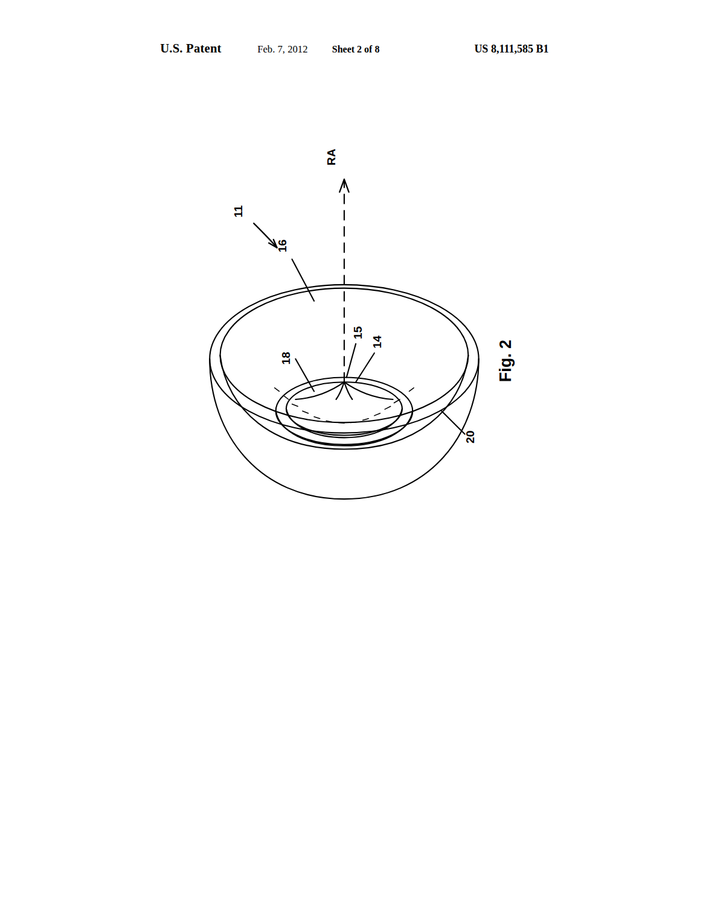U.S. Patent Feb. 7, 2012 Sheet 2 of 8 US 8,111,585 B1
Fig. 2 — bowl-shaped member with inner annular ring and rotation axis RA 11 16 18 15 14 20 RA Fig. 2